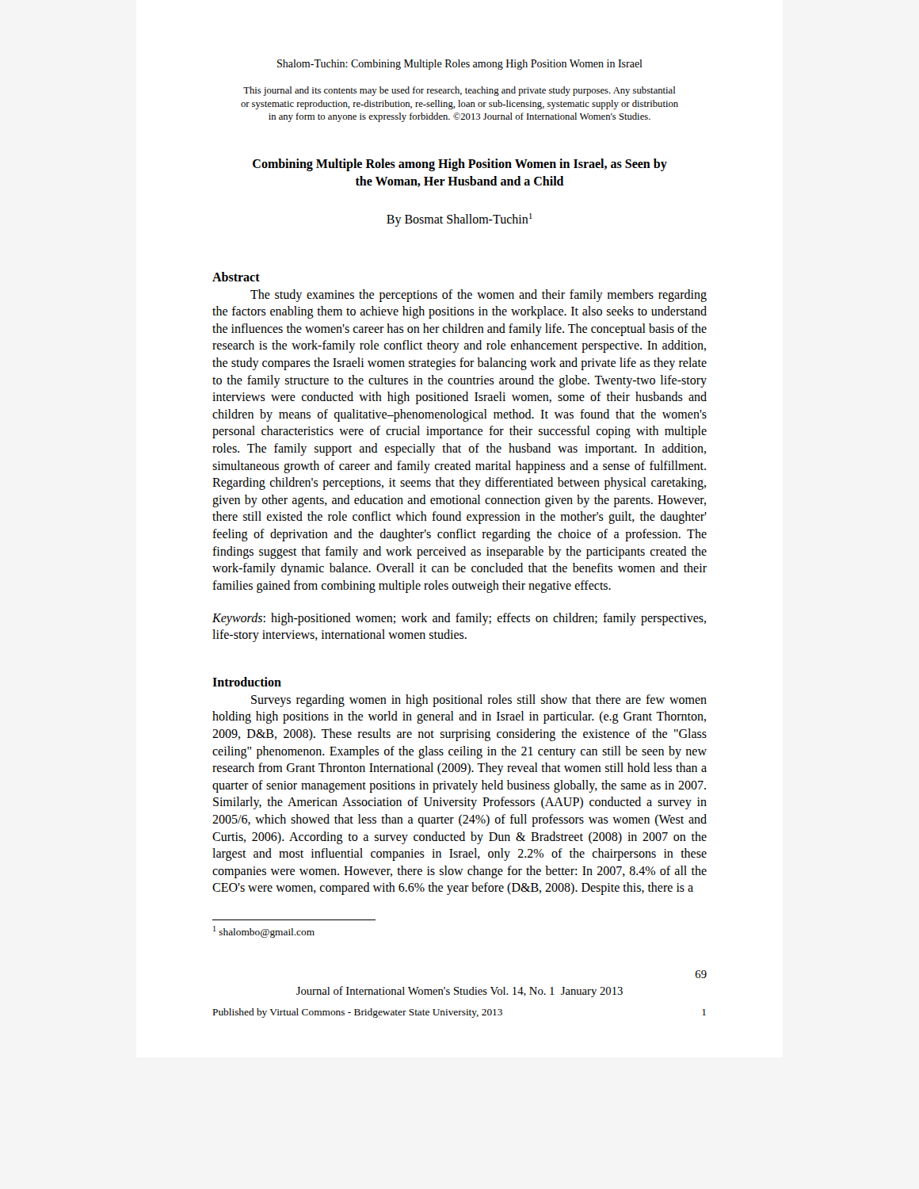Shalom-Tuchin: Combining Multiple Roles among High Position Women in Israel
This journal and its contents may be used for research, teaching and private study purposes. Any substantial or systematic reproduction, re-distribution, re-selling, loan or sub-licensing, systematic supply or distribution in any form to anyone is expressly forbidden. ©2013 Journal of International Women's Studies.
Combining Multiple Roles among High Position Women in Israel, as Seen by the Woman, Her Husband and a Child
By Bosmat Shallom-Tuchin1
Abstract
The study examines the perceptions of the women and their family members regarding the factors enabling them to achieve high positions in the workplace. It also seeks to understand the influences the women's career has on her children and family life. The conceptual basis of the research is the work-family role conflict theory and role enhancement perspective. In addition, the study compares the Israeli women strategies for balancing work and private life as they relate to the family structure to the cultures in the countries around the globe. Twenty-two life-story interviews were conducted with high positioned Israeli women, some of their husbands and children by means of qualitative–phenomenological method. It was found that the women's personal characteristics were of crucial importance for their successful coping with multiple roles. The family support and especially that of the husband was important. In addition, simultaneous growth of career and family created marital happiness and a sense of fulfillment. Regarding children's perceptions, it seems that they differentiated between physical caretaking, given by other agents, and education and emotional connection given by the parents. However, there still existed the role conflict which found expression in the mother's guilt, the daughter' feeling of deprivation and the daughter's conflict regarding the choice of a profession. The findings suggest that family and work perceived as inseparable by the participants created the work-family dynamic balance. Overall it can be concluded that the benefits women and their families gained from combining multiple roles outweigh their negative effects.
Keywords: high-positioned women; work and family; effects on children; family perspectives, life-story interviews, international women studies.
Introduction
Surveys regarding women in high positional roles still show that there are few women holding high positions in the world in general and in Israel in particular. (e.g Grant Thornton, 2009, D&B, 2008). These results are not surprising considering the existence of the "Glass ceiling" phenomenon. Examples of the glass ceiling in the 21 century can still be seen by new research from Grant Thronton International (2009). They reveal that women still hold less than a quarter of senior management positions in privately held business globally, the same as in 2007. Similarly, the American Association of University Professors (AAUP) conducted a survey in 2005/6, which showed that less than a quarter (24%) of full professors was women (West and Curtis, 2006). According to a survey conducted by Dun & Bradstreet (2008) in 2007 on the largest and most influential companies in Israel, only 2.2% of the chairpersons in these companies were women. However, there is slow change for the better: In 2007, 8.4% of all the CEO's were women, compared with 6.6% the year before (D&B, 2008). Despite this, there is a
1 shalombo@gmail.com
69
Journal of International Women's Studies Vol. 14, No. 1 January 2013
Published by Virtual Commons - Bridgewater State University, 2013 1